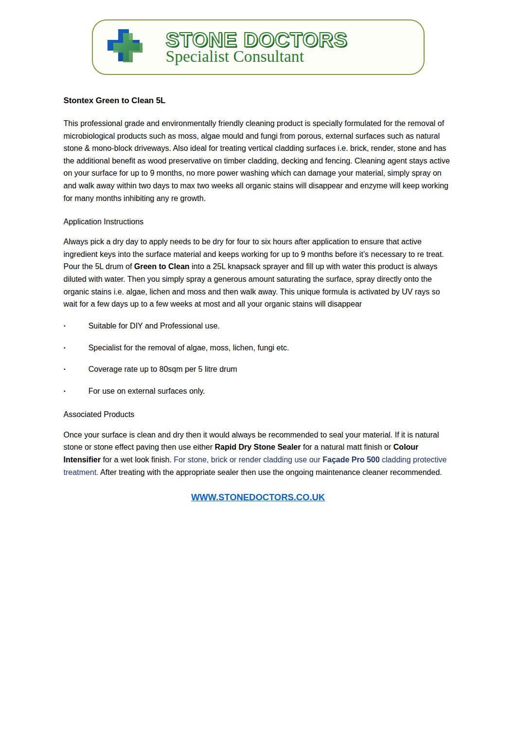STONE DOCTORS
Specialist Consultant
Stontex Green to Clean 5L
This professional grade and environmentally friendly cleaning product is specially formulated for the removal of microbiological products such as moss, algae mould and fungi from porous, external surfaces such as natural stone & mono-block driveways. Also ideal for treating vertical cladding surfaces i.e. brick, render, stone and has the additional benefit as wood preservative on timber cladding, decking and fencing. Cleaning agent stays active on your surface for up to 9 months, no more power washing which can damage your material, simply spray on and walk away within two days to max two weeks all organic stains will disappear and enzyme will keep working for many months inhibiting any re growth.
Application Instructions
Always pick a dry day to apply needs to be dry for four to six hours after application to ensure that active ingredient keys into the surface material and keeps working for up to 9 months before it’s necessary to re treat. Pour the 5L drum of Green to Clean into a 25L knapsack sprayer and fill up with water this product is always diluted with water. Then you simply spray a generous amount saturating the surface, spray directly onto the organic stains i.e. algae, lichen and moss and then walk away. This unique formula is activated by UV rays so wait for a few days up to a few weeks at most and all your organic stains will disappear
Suitable for DIY and Professional use.
Specialist for the removal of algae, moss, lichen, fungi etc.
Coverage rate up to 80sqm per 5 litre drum
For use on external surfaces only.
Associated Products
Once your surface is clean and dry then it would always be recommended to seal your material. If it is natural stone or stone effect paving then use either Rapid Dry Stone Sealer for a natural matt finish or Colour Intensifier for a wet look finish. For stone, brick or render cladding use our Façade Pro 500 cladding protective treatment. After treating with the appropriate sealer then use the ongoing maintenance cleaner recommended.
WWW.STONEDOCTORS.CO.UK